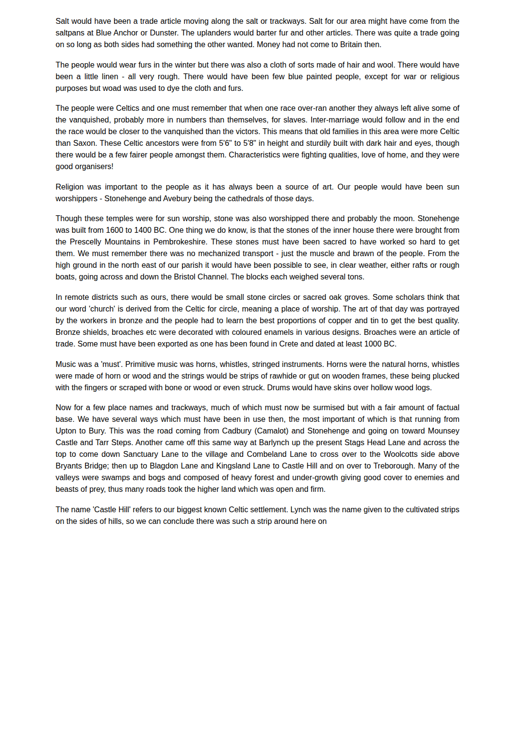Salt would have been a trade article moving along the salt or trackways. Salt for our area might have come from the saltpans at Blue Anchor or Dunster. The uplanders would barter fur and other articles. There was quite a trade going on so long as both sides had something the other wanted. Money had not come to Britain then.
The people would wear furs in the winter but there was also a cloth of sorts made of hair and wool. There would have been a little linen - all very rough. There would have been few blue painted people, except for war or religious purposes but woad was used to dye the cloth and furs.
The people were Celtics and one must remember that when one race over-ran another they always left alive some of the vanquished, probably more in numbers than themselves, for slaves. Inter-marriage would follow and in the end the race would be closer to the vanquished than the victors. This means that old families in this area were more Celtic than Saxon. These Celtic ancestors were from 5'6" to 5'8" in height and sturdily built with dark hair and eyes, though there would be a few fairer people amongst them. Characteristics were fighting qualities, love of home, and they were good organisers!
Religion was important to the people as it has always been a source of art. Our people would have been sun worshippers - Stonehenge and Avebury being the cathedrals of those days.
Though these temples were for sun worship, stone was also worshipped there and probably the moon. Stonehenge was built from 1600 to 1400 BC. One thing we do know, is that the stones of the inner house there were brought from the Prescelly Mountains in Pembrokeshire. These stones must have been sacred to have worked so hard to get them. We must remember there was no mechanized transport - just the muscle and brawn of the people. From the high ground in the north east of our parish it would have been possible to see, in clear weather, either rafts or rough boats, going across and down the Bristol Channel. The blocks each weighed several tons.
In remote districts such as ours, there would be small stone circles or sacred oak groves. Some scholars think that our word 'church' is derived from the Celtic for circle, meaning a place of worship. The art of that day was portrayed by the workers in bronze and the people had to learn the best proportions of copper and tin to get the best quality. Bronze shields, broaches etc were decorated with coloured enamels in various designs. Broaches were an article of trade. Some must have been exported as one has been found in Crete and dated at least 1000 BC.
Music was a 'must'. Primitive music was horns, whistles, stringed instruments. Horns were the natural horns, whistles were made of horn or wood and the strings would be strips of rawhide or gut on wooden frames, these being plucked with the fingers or scraped with bone or wood or even struck. Drums would have skins over hollow wood logs.
Now for a few place names and trackways, much of which must now be surmised but with a fair amount of factual base. We have several ways which must have been in use then, the most important of which is that running from Upton to Bury. This was the road coming from Cadbury (Camalot) and Stonehenge and going on toward Mounsey Castle and Tarr Steps. Another came off this same way at Barlynch up the present Stags Head Lane and across the top to come down Sanctuary Lane to the village and Combeland Lane to cross over to the Woolcotts side above Bryants Bridge; then up to Blagdon Lane and Kingsland Lane to Castle Hill and on over to Treborough. Many of the valleys were swamps and bogs and composed of heavy forest and under-growth giving good cover to enemies and beasts of prey, thus many roads took the higher land which was open and firm.
The name 'Castle Hill' refers to our biggest known Celtic settlement. Lynch was the name given to the cultivated strips on the sides of hills, so we can conclude there was such a strip around here on